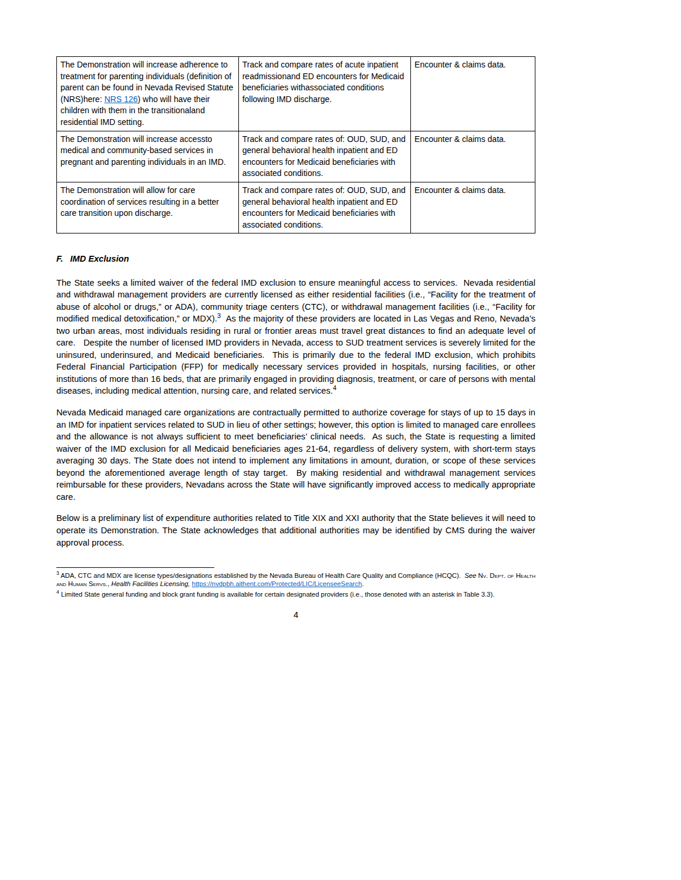| The Demonstration will increase adherence to treatment for parenting individuals (definition of parent can be found in Nevada Revised Statute (NRS)here: NRS 126 ) who will have their children with them in the transitionaland residential IMD setting. | Track and compare rates of acute inpatient readmissionand ED encounters for Medicaid beneficiaries withassociated conditions following IMD discharge. | Encounter & claims data. |
| The Demonstration will increase accessto medical and community-based services in pregnant and parenting individuals in an IMD. | Track and compare rates of: OUD, SUD, and general behavioral health inpatient and ED encounters for Medicaid beneficiaries with associated conditions. | Encounter & claims data. |
| The Demonstration will allow for care coordination of services resulting in a better care transition upon discharge. | Track and compare rates of: OUD, SUD, and general behavioral health inpatient and ED encounters for Medicaid beneficiaries with associated conditions. | Encounter & claims data. |
F. IMD Exclusion
The State seeks a limited waiver of the federal IMD exclusion to ensure meaningful access to services. Nevada residential and withdrawal management providers are currently licensed as either residential facilities (i.e., “Facility for the treatment of abuse of alcohol or drugs,” or ADA), community triage centers (CTC), or withdrawal management facilities (i.e., “Facility for modified medical detoxification,” or MDX).3 As the majority of these providers are located in Las Vegas and Reno, Nevada’s two urban areas, most individuals residing in rural or frontier areas must travel great distances to find an adequate level of care. Despite the number of licensed IMD providers in Nevada, access to SUD treatment services is severely limited for the uninsured, underinsured, and Medicaid beneficiaries. This is primarily due to the federal IMD exclusion, which prohibits Federal Financial Participation (FFP) for medically necessary services provided in hospitals, nursing facilities, or other institutions of more than 16 beds, that are primarily engaged in providing diagnosis, treatment, or care of persons with mental diseases, including medical attention, nursing care, and related services.4
Nevada Medicaid managed care organizations are contractually permitted to authorize coverage for stays of up to 15 days in an IMD for inpatient services related to SUD in lieu of other settings; however, this option is limited to managed care enrollees and the allowance is not always sufficient to meet beneficiaries’ clinical needs. As such, the State is requesting a limited waiver of the IMD exclusion for all Medicaid beneficiaries ages 21-64, regardless of delivery system, with short-term stays averaging 30 days. The State does not intend to implement any limitations in amount, duration, or scope of these services beyond the aforementioned average length of stay target. By making residential and withdrawal management services reimbursable for these providers, Nevadans across the State will have significantly improved access to medically appropriate care.
Below is a preliminary list of expenditure authorities related to Title XIX and XXI authority that the State believes it will need to operate its Demonstration. The State acknowledges that additional authorities may be identified by CMS during the waiver approval process.
3 ADA, CTC and MDX are license types/designations established by the Nevada Bureau of Health Care Quality and Compliance (HCQC). See Nv. Dept. of Health and Human Servs., Health Facilities Licensing, https://nvdpbh.aithent.com/Protected/LIC/LicenseeSearch.
4 Limited State general funding and block grant funding is available for certain designated providers (i.e., those denoted with an asterisk in Table 3.3).
4